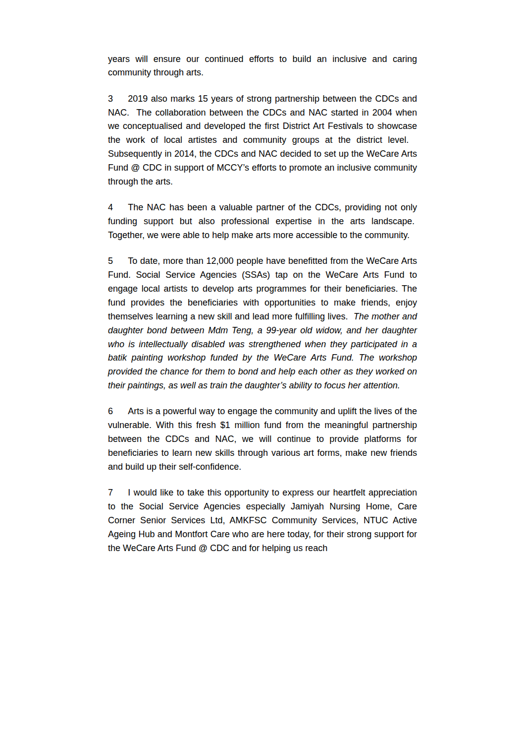years will ensure our continued efforts to build an inclusive and caring community through arts.
32019 also marks 15 years of strong partnership between the CDCs and NAC. The collaboration between the CDCs and NAC started in 2004 when we conceptualised and developed the first District Art Festivals to showcase the work of local artistes and community groups at the district level. Subsequently in 2014, the CDCs and NAC decided to set up the WeCare Arts Fund @ CDC in support of MCCY’s efforts to promote an inclusive community through the arts.
4 The NAC has been a valuable partner of the CDCs, providing not only funding support but also professional expertise in the arts landscape. Together, we were able to help make arts more accessible to the community.
5 To date, more than 12,000 people have benefitted from the WeCare Arts Fund. Social Service Agencies (SSAs) tap on the WeCare Arts Fund to engage local artists to develop arts programmes for their beneficiaries. The fund provides the beneficiaries with opportunities to make friends, enjoy themselves learning a new skill and lead more fulfilling lives. The mother and daughter bond between Mdm Teng, a 99-year old widow, and her daughter who is intellectually disabled was strengthened when they participated in a batik painting workshop funded by the WeCare Arts Fund. The workshop provided the chance for them to bond and help each other as they worked on their paintings, as well as train the daughter’s ability to focus her attention.
6 Arts is a powerful way to engage the community and uplift the lives of the vulnerable. With this fresh $1 million fund from the meaningful partnership between the CDCs and NAC, we will continue to provide platforms for beneficiaries to learn new skills through various art forms, make new friends and build up their self-confidence.
7 I would like to take this opportunity to express our heartfelt appreciation to the Social Service Agencies especially Jamiyah Nursing Home, Care Corner Senior Services Ltd, AMKFSC Community Services, NTUC Active Ageing Hub and Montfort Care who are here today, for their strong support for the WeCare Arts Fund @ CDC and for helping us reach